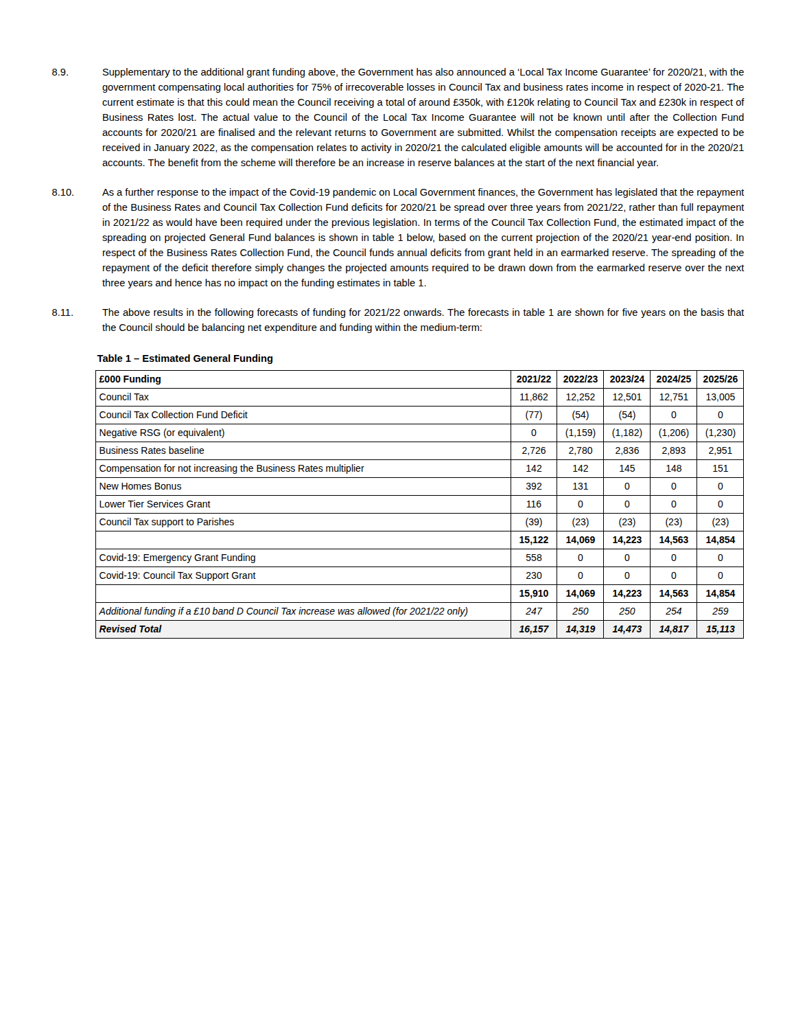8.9.
Supplementary to the additional grant funding above, the Government has also announced a ‘Local Tax Income Guarantee’ for 2020/21, with the government compensating local authorities for 75% of irrecoverable losses in Council Tax and business rates income in respect of 2020-21. The current estimate is that this could mean the Council receiving a total of around £350k, with £120k relating to Council Tax and £230k in respect of Business Rates lost. The actual value to the Council of the Local Tax Income Guarantee will not be known until after the Collection Fund accounts for 2020/21 are finalised and the relevant returns to Government are submitted. Whilst the compensation receipts are expected to be received in January 2022, as the compensation relates to activity in 2020/21 the calculated eligible amounts will be accounted for in the 2020/21 accounts. The benefit from the scheme will therefore be an increase in reserve balances at the start of the next financial year.
8.10.
As a further response to the impact of the Covid-19 pandemic on Local Government finances, the Government has legislated that the repayment of the Business Rates and Council Tax Collection Fund deficits for 2020/21 be spread over three years from 2021/22, rather than full repayment in 2021/22 as would have been required under the previous legislation. In terms of the Council Tax Collection Fund, the estimated impact of the spreading on projected General Fund balances is shown in table 1 below, based on the current projection of the 2020/21 year-end position. In respect of the Business Rates Collection Fund, the Council funds annual deficits from grant held in an earmarked reserve. The spreading of the repayment of the deficit therefore simply changes the projected amounts required to be drawn down from the earmarked reserve over the next three years and hence has no impact on the funding estimates in table 1.
8.11.
The above results in the following forecasts of funding for 2021/22 onwards. The forecasts in table 1 are shown for five years on the basis that the Council should be balancing net expenditure and funding within the medium-term:
Table 1 – Estimated General Funding
| £000 Funding | 2021/22 | 2022/23 | 2023/24 | 2024/25 | 2025/26 |
| --- | --- | --- | --- | --- | --- |
| Council Tax | 11,862 | 12,252 | 12,501 | 12,751 | 13,005 |
| Council Tax Collection Fund Deficit | (77) | (54) | (54) | 0 | 0 |
| Negative RSG (or equivalent) | 0 | (1,159) | (1,182) | (1,206) | (1,230) |
| Business Rates baseline | 2,726 | 2,780 | 2,836 | 2,893 | 2,951 |
| Compensation for not increasing the Business Rates multiplier | 142 | 142 | 145 | 148 | 151 |
| New Homes Bonus | 392 | 131 | 0 | 0 | 0 |
| Lower Tier Services Grant | 116 | 0 | 0 | 0 | 0 |
| Council Tax support to Parishes | (39) | (23) | (23) | (23) | (23) |
| | 15,122 | 14,069 | 14,223 | 14,563 | 14,854 |
| Covid-19: Emergency Grant Funding | 558 | 0 | 0 | 0 | 0 |
| Covid-19: Council Tax Support Grant | 230 | 0 | 0 | 0 | 0 |
| | 15,910 | 14,069 | 14,223 | 14,563 | 14,854 |
| Additional funding if a £10 band D Council Tax increase was allowed (for 2021/22 only) | 247 | 250 | 250 | 254 | 259 |
| Revised Total | 16,157 | 14,319 | 14,473 | 14,817 | 15,113 |